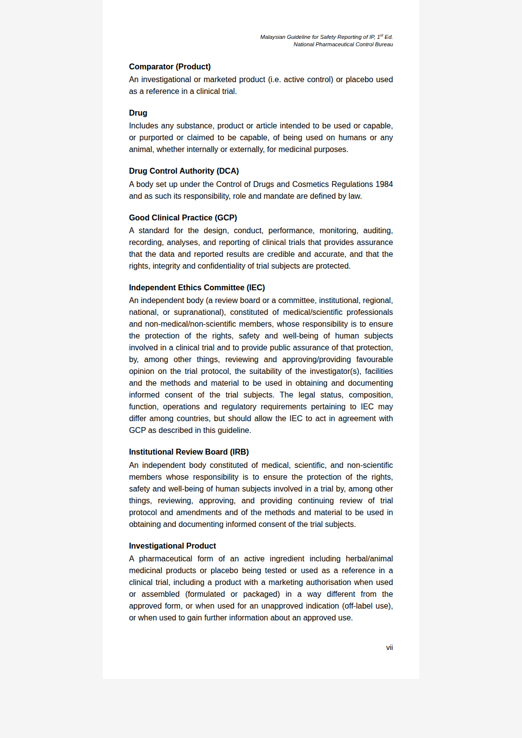Malaysian Guideline for Safety Reporting of IP, 1st Ed.
National Pharmaceutical Control Bureau
Comparator (Product)
An investigational or marketed product (i.e. active control) or placebo used as a reference in a clinical trial.
Drug
Includes any substance, product or article intended to be used or capable, or purported or claimed to be capable, of being used on humans or any animal, whether internally or externally, for medicinal purposes.
Drug Control Authority (DCA)
A body set up under the Control of Drugs and Cosmetics Regulations 1984 and as such its responsibility, role and mandate are defined by law.
Good Clinical Practice (GCP)
A standard for the design, conduct, performance, monitoring, auditing, recording, analyses, and reporting of clinical trials that provides assurance that the data and reported results are credible and accurate, and that the rights, integrity and confidentiality of trial subjects are protected.
Independent Ethics Committee (IEC)
An independent body (a review board or a committee, institutional, regional, national, or supranational), constituted of medical/scientific professionals and non-medical/non-scientific members, whose responsibility is to ensure the protection of the rights, safety and well-being of human subjects involved in a clinical trial and to provide public assurance of that protection, by, among other things, reviewing and approving/providing favourable opinion on the trial protocol, the suitability of the investigator(s), facilities and the methods and material to be used in obtaining and documenting informed consent of the trial subjects. The legal status, composition, function, operations and regulatory requirements pertaining to IEC may differ among countries, but should allow the IEC to act in agreement with GCP as described in this guideline.
Institutional Review Board (IRB)
An independent body constituted of medical, scientific, and non-scientific members whose responsibility is to ensure the protection of the rights, safety and well-being of human subjects involved in a trial by, among other things, reviewing, approving, and providing continuing review of trial protocol and amendments and of the methods and material to be used in obtaining and documenting informed consent of the trial subjects.
Investigational Product
A pharmaceutical form of an active ingredient including herbal/animal medicinal products or placebo being tested or used as a reference in a clinical trial, including a product with a marketing authorisation when used or assembled (formulated or packaged) in a way different from the approved form, or when used for an unapproved indication (off-label use), or when used to gain further information about an approved use.
vii